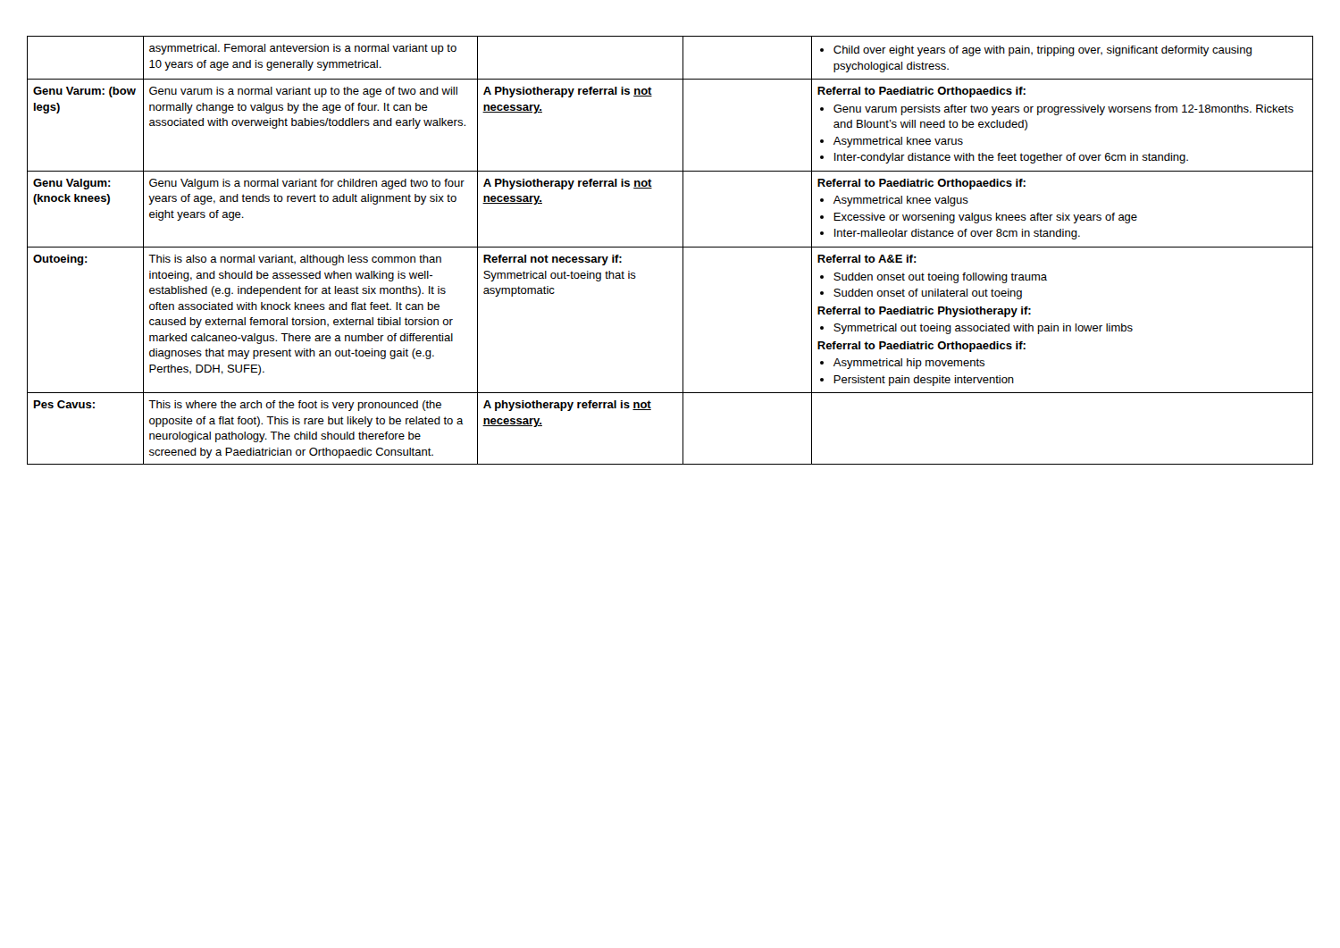| | asymmetrical. Femoral anteversion is a normal variant up to 10 years of age and is generally symmetrical. | | | Child over eight years of age with pain, tripping over, significant deformity causing psychological distress. |
| Genu Varum: (bow legs) | Genu varum is a normal variant up to the age of two and will normally change to valgus by the age of four. It can be associated with overweight babies/toddlers and early walkers. | A Physiotherapy referral is not necessary. | | Referral to Paediatric Orthopaedics if: Genu varum persists after two years or progressively worsens from 12-18months. Rickets and Blount’s will need to be excluded) Asymmetrical knee varus Inter-condylar distance with the feet together of over 6cm in standing. |
| Genu Valgum: (knock knees) | Genu Valgum is a normal variant for children aged two to four years of age, and tends to revert to adult alignment by six to eight years of age. | A Physiotherapy referral is not necessary. | | Referral to Paediatric Orthopaedics if: Asymmetrical knee valgus Excessive or worsening valgus knees after six years of age Inter-malleolar distance of over 8cm in standing. |
| Outoeing: | This is also a normal variant, although less common than intoeing, and should be assessed when walking is well-established (e.g. independent for at least six months). It is often associated with knock knees and flat feet. It can be caused by external femoral torsion, external tibial torsion or marked calcaneo-valgus. There are a number of differential diagnoses that may present with an out-toeing gait (e.g. Perthes, DDH, SUFE). | Referral not necessary if: Symmetrical out-toeing that is asymptomatic | | Referral to A&E if: Sudden onset out toeing following trauma Sudden onset of unilateral out toeing Referral to Paediatric Physiotherapy if: Symmetrical out toeing associated with pain in lower limbs Referral to Paediatric Orthopaedics if: Asymmetrical hip movements Persistent pain despite intervention |
| Pes Cavus: | This is where the arch of the foot is very pronounced (the opposite of a flat foot). This is rare but likely to be related to a neurological pathology. The child should therefore be screened by a Paediatrician or Orthopaedic Consultant. | A physiotherapy referral is not necessary. | | |